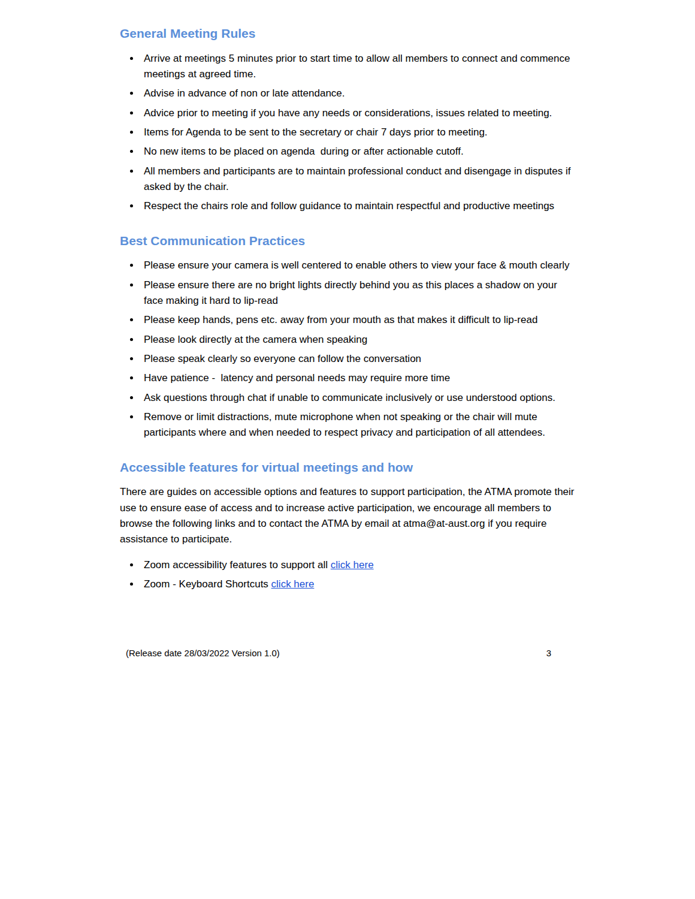General Meeting Rules
Arrive at meetings 5 minutes prior to start time to allow all members to connect and commence meetings at agreed time.
Advise in advance of non or late attendance.
Advice prior to meeting if you have any needs or considerations, issues related to meeting.
Items for Agenda to be sent to the secretary or chair 7 days prior to meeting.
No new items to be placed on agenda during or after actionable cutoff.
All members and participants are to maintain professional conduct and disengage in disputes if asked by the chair.
Respect the chairs role and follow guidance to maintain respectful and productive meetings
Best Communication Practices
Please ensure your camera is well centered to enable others to view your face & mouth clearly
Please ensure there are no bright lights directly behind you as this places a shadow on your face making it hard to lip-read
Please keep hands, pens etc. away from your mouth as that makes it difficult to lip-read
Please look directly at the camera when speaking
Please speak clearly so everyone can follow the conversation
Have patience - latency and personal needs may require more time
Ask questions through chat if unable to communicate inclusively or use understood options.
Remove or limit distractions, mute microphone when not speaking or the chair will mute participants where and when needed to respect privacy and participation of all attendees.
Accessible features for virtual meetings and how
There are guides on accessible options and features to support participation, the ATMA promote their use to ensure ease of access and to increase active participation, we encourage all members to browse the following links and to contact the ATMA by email at atma@at-aust.org if you require assistance to participate.
Zoom accessibility features to support all click here
Zoom - Keyboard Shortcuts click here
(Release date 28/03/2022 Version 1.0) 3